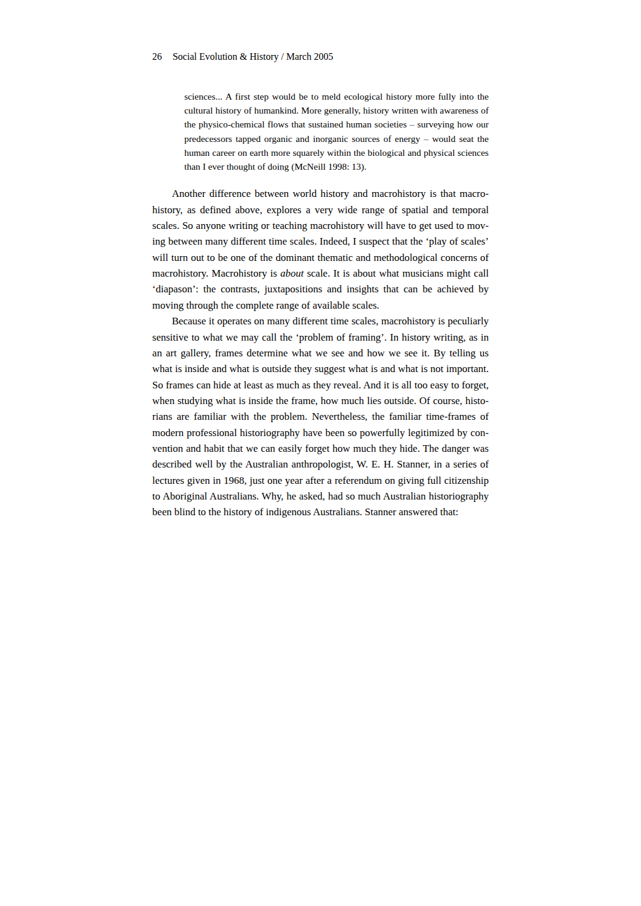26
Social Evolution & History / March 2005
sciences... A first step would be to meld ecological history more fully into the cultural history of humankind. More generally, history written with awareness of the physico-chemical flows that sustained human societies – surveying how our predecessors tapped organic and inorganic sources of energy – would seat the human career on earth more squarely within the biological and physical sciences than I ever thought of doing (McNeill 1998: 13).
Another difference between world history and macrohistory is that macrohistory, as defined above, explores a very wide range of spatial and temporal scales. So anyone writing or teaching macrohistory will have to get used to moving between many different time scales. Indeed, I suspect that the ‘play of scales’ will turn out to be one of the dominant thematic and methodological concerns of macrohistory. Macrohistory is about scale. It is about what musicians might call ‘diapason’: the contrasts, juxtapositions and insights that can be achieved by moving through the complete range of available scales.
Because it operates on many different time scales, macrohistory is peculiarly sensitive to what we may call the ‘problem of framing’. In history writing, as in an art gallery, frames determine what we see and how we see it. By telling us what is inside and what is outside they suggest what is and what is not important. So frames can hide at least as much as they reveal. And it is all too easy to forget, when studying what is inside the frame, how much lies outside. Of course, historians are familiar with the problem. Nevertheless, the familiar time-frames of modern professional historiography have been so powerfully legitimized by convention and habit that we can easily forget how much they hide. The danger was described well by the Australian anthropologist, W. E. H. Stanner, in a series of lectures given in 1968, just one year after a referendum on giving full citizenship to Aboriginal Australians. Why, he asked, had so much Australian historiography been blind to the history of indigenous Australians. Stanner answered that: